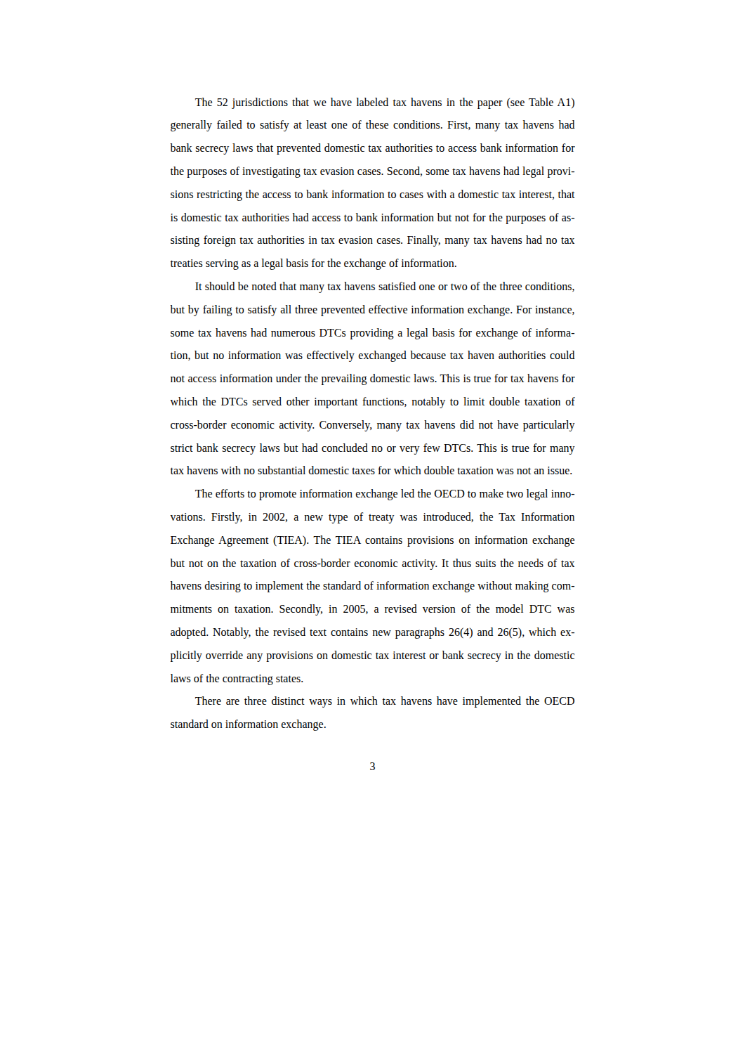The 52 jurisdictions that we have labeled tax havens in the paper (see Table A1) generally failed to satisfy at least one of these conditions. First, many tax havens had bank secrecy laws that prevented domestic tax authorities to access bank information for the purposes of investigating tax evasion cases. Second, some tax havens had legal provisions restricting the access to bank information to cases with a domestic tax interest, that is domestic tax authorities had access to bank information but not for the purposes of assisting foreign tax authorities in tax evasion cases. Finally, many tax havens had no tax treaties serving as a legal basis for the exchange of information.
It should be noted that many tax havens satisfied one or two of the three conditions, but by failing to satisfy all three prevented effective information exchange. For instance, some tax havens had numerous DTCs providing a legal basis for exchange of information, but no information was effectively exchanged because tax haven authorities could not access information under the prevailing domestic laws. This is true for tax havens for which the DTCs served other important functions, notably to limit double taxation of cross-border economic activity. Conversely, many tax havens did not have particularly strict bank secrecy laws but had concluded no or very few DTCs. This is true for many tax havens with no substantial domestic taxes for which double taxation was not an issue.
The efforts to promote information exchange led the OECD to make two legal innovations. Firstly, in 2002, a new type of treaty was introduced, the Tax Information Exchange Agreement (TIEA). The TIEA contains provisions on information exchange but not on the taxation of cross-border economic activity. It thus suits the needs of tax havens desiring to implement the standard of information exchange without making commitments on taxation. Secondly, in 2005, a revised version of the model DTC was adopted. Notably, the revised text contains new paragraphs 26(4) and 26(5), which explicitly override any provisions on domestic tax interest or bank secrecy in the domestic laws of the contracting states.
There are three distinct ways in which tax havens have implemented the OECD standard on information exchange.
3